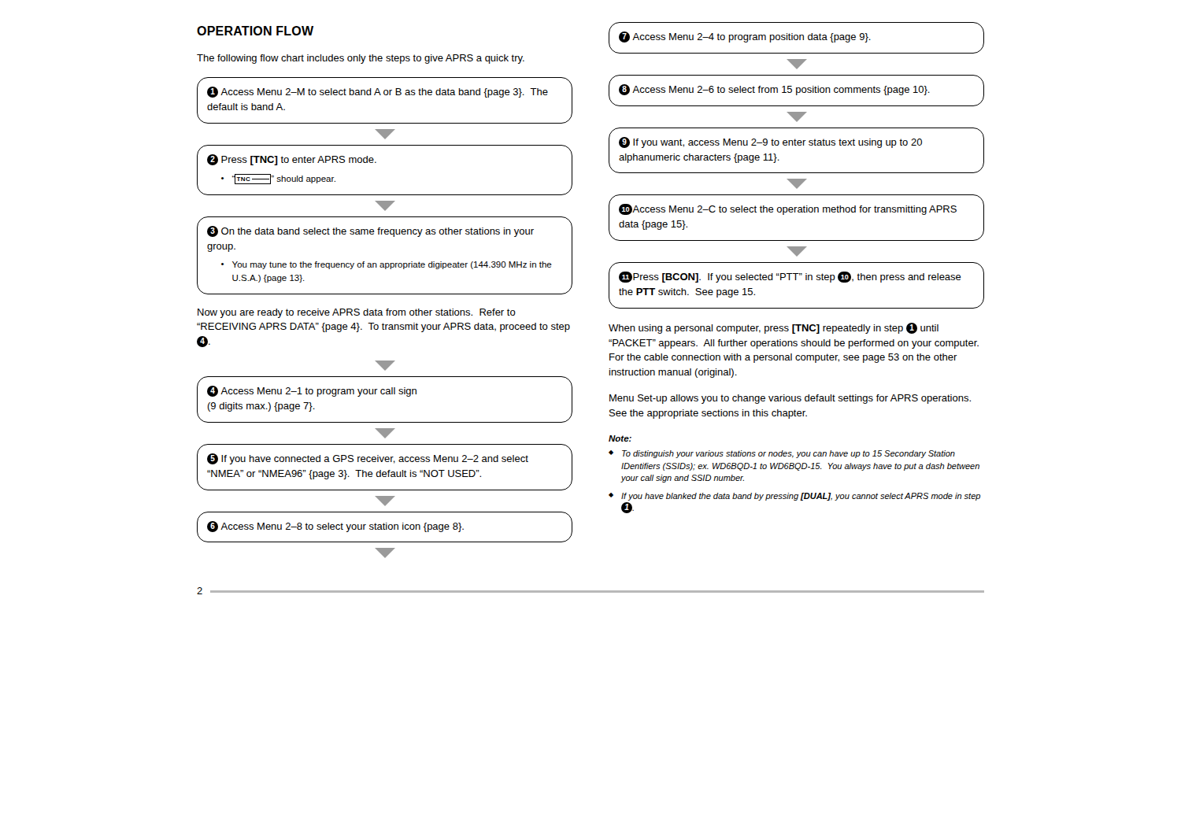OPERATION FLOW
The following flow chart includes only the steps to give APRS a quick try.
1 Access Menu 2–M to select band A or B as the data band {page 3}. The default is band A.
2 Press [TNC] to enter APRS mode.
“TNC” should appear.
3 On the data band select the same frequency as other stations in your group.
You may tune to the frequency of an appropriate digipeater (144.390 MHz in the U.S.A.) {page 13}.
Now you are ready to receive APRS data from other stations. Refer to “RECEIVING APRS DATA” {page 4}. To transmit your APRS data, proceed to step 4.
4 Access Menu 2–1 to program your call sign
(9 digits max.) {page 7}.
5 If you have connected a GPS receiver, access Menu 2–2 and select “NMEA” or “NMEA96” {page 3}. The default is “NOT USED”.
6 Access Menu 2–8 to select your station icon {page 8}.
7 Access Menu 2–4 to program position data {page 9}.
8 Access Menu 2–6 to select from 15 position comments {page 10}.
9 If you want, access Menu 2–9 to enter status text using up to 20 alphanumeric characters {page 11}.
10 Access Menu 2–C to select the operation method for transmitting APRS data {page 15}.
11 Press [BCON]. If you selected “PTT” in step 10, then press and release the PTT switch. See page 15.
When using a personal computer, press [TNC] repeatedly in step 1 until “PACKET” appears. All further operations should be performed on your computer. For the cable connection with a personal computer, see page 53 on the other instruction manual (original).
Menu Set-up allows you to change various default settings for APRS operations. See the appropriate sections in this chapter.
Note:
To distinguish your various stations or nodes, you can have up to 15 Secondary Station IDentifiers (SSIDs); ex. WD6BQD-1 to WD6BQD-15. You always have to put a dash between your call sign and SSID number.
If you have blanked the data band by pressing [DUAL], you cannot select APRS mode in step 1.
2